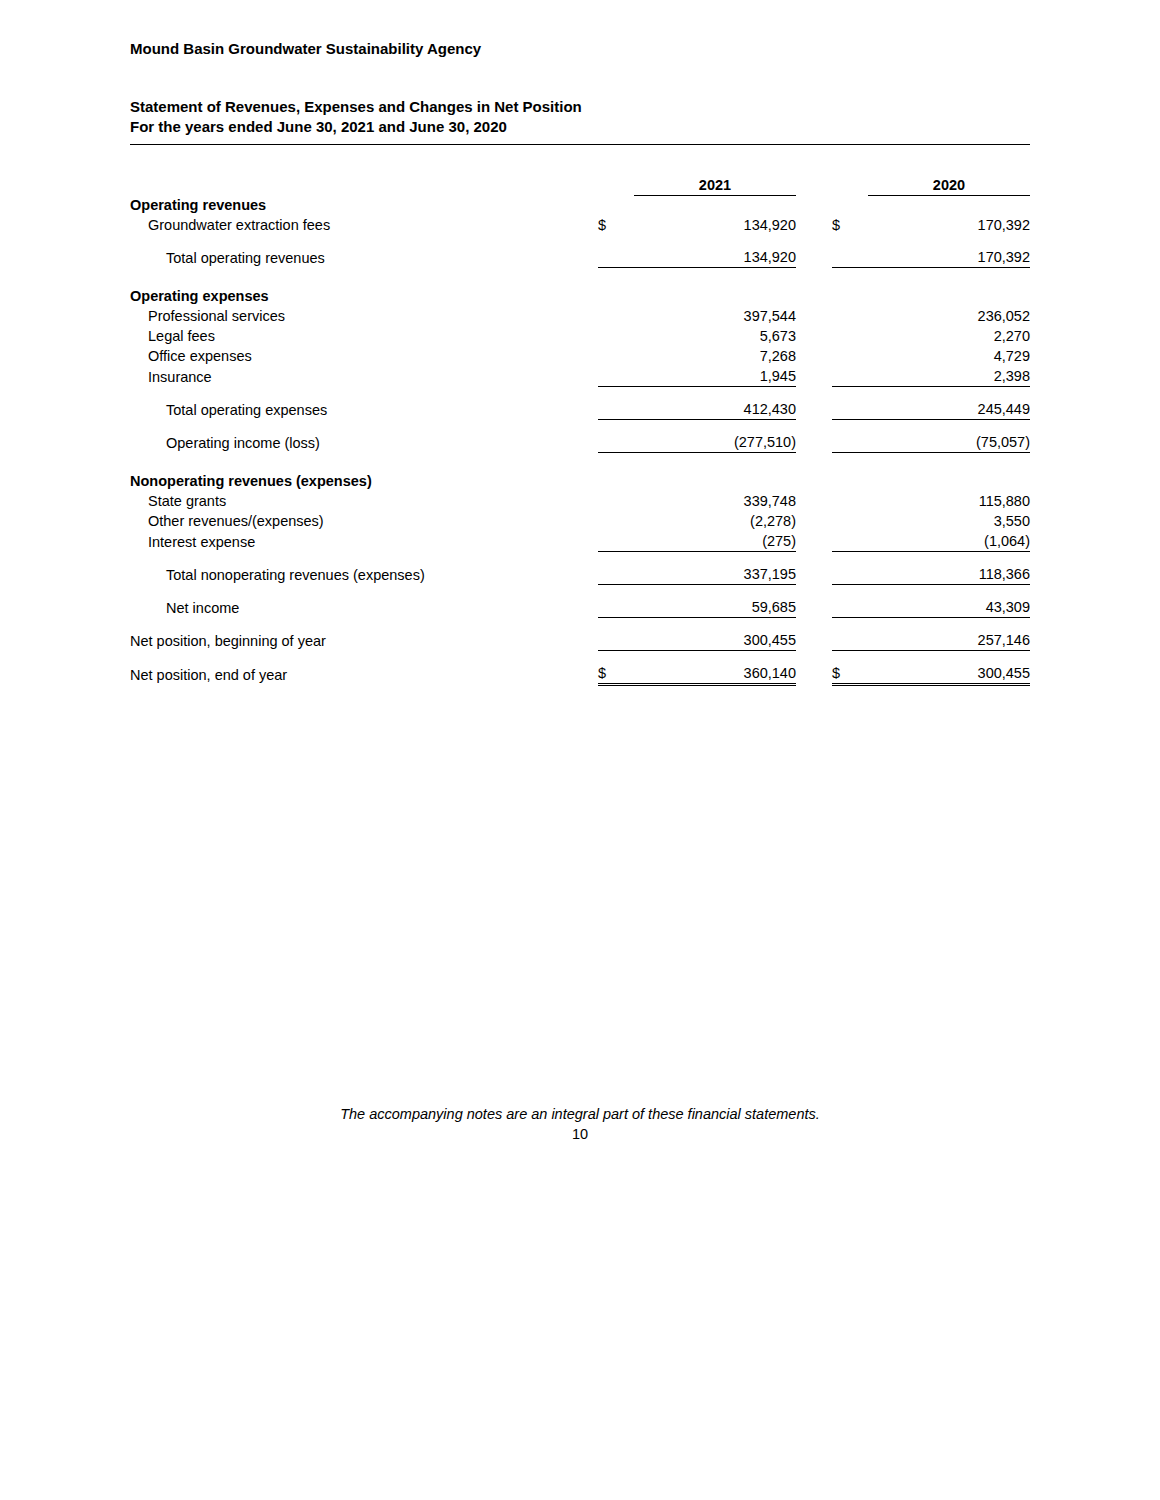Mound Basin Groundwater Sustainability Agency
Statement of Revenues, Expenses and Changes in Net Position
For the years ended June 30, 2021 and June 30, 2020
| | | 2021 | | | 2020 |
| Operating revenues | | | | | |
| Groundwater extraction fees | $ | 134,920 | | $ | 170,392 |
| Total operating revenues | | 134,920 | | | 170,392 |
| Operating expenses | | | | | |
| Professional services | | 397,544 | | | 236,052 |
| Legal fees | | 5,673 | | | 2,270 |
| Office expenses | | 7,268 | | | 4,729 |
| Insurance | | 1,945 | | | 2,398 |
| Total operating expenses | | 412,430 | | | 245,449 |
| Operating income (loss) | | (277,510) | | | (75,057) |
| Nonoperating revenues (expenses) | | | | | |
| State grants | | 339,748 | | | 115,880 |
| Other revenues/(expenses) | | (2,278) | | | 3,550 |
| Interest expense | | (275) | | | (1,064) |
| Total nonoperating revenues (expenses) | | 337,195 | | | 118,366 |
| Net income | | 59,685 | | | 43,309 |
| Net position, beginning of year | | 300,455 | | | 257,146 |
| Net position, end of year | $ | 360,140 | | $ | 300,455 |
The accompanying notes are an integral part of these financial statements.
10